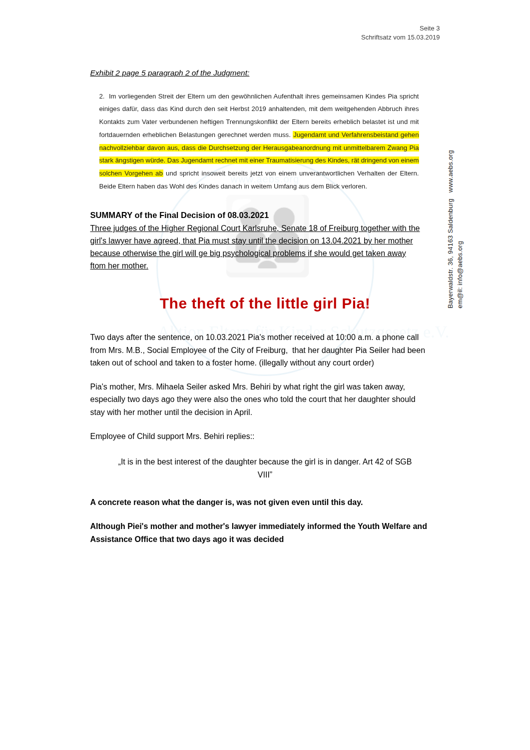www.aebs.org
👪
Aktion Eltern für Kinder Schutzgesetz e.V.
Bayerwaldstr. 36, 94163 Saldenburg www.aebs.org
em@il: info@aebs.org
Seite 3
Schriftsatz vom 15.03.2019
Exhibit 2 page 5 paragraph 2 of the Judgment:
2. Im vorliegenden Streit der Eltern um den gewöhnlichen Aufenthalt ihres gemeinsamen Kindes Pia spricht einiges dafür, dass das Kind durch den seit Herbst 2019 anhaltenden, mit dem weitgehenden Abbruch ihres Kontakts zum Vater verbundenen heftigen Trennungskonflikt der Eltern bereits erheblich belastet ist und mit fortdauernden erheblichen Belastungen gerechnet werden muss. Jugendamt und Verfahrensbeistand gehen nachvollziehbar davon aus, dass die Durchsetzung der Herausgabeanordnung mit unmittelbarem Zwang Pia stark ängstigen würde. Das Jugendamt rechnet mit einer Traumatisierung des Kindes, rät dringend von einem solchen Vorgehen ab und spricht insoweit bereits jetzt von einem unverantwortlichen Verhalten der Eltern. Beide Eltern haben das Wohl des Kindes danach in weitem Umfang aus dem Blick verloren.
SUMMARY of the Final Decision of 08.03.2021
Three judges of the Higher Regional Court Karlsruhe, Senate 18 of Freiburg together with the girl's lawyer have agreed, that Pia must stay until the decision on 13.04.2021 by her mother because otherwise the girl will ge big psychological problems if she would get taken away ftom her mother.
The theft of the little girl Pia!
Two days after the sentence, on 10.03.2021 Pia's mother received at 10:00 a.m. a phone call from Mrs. M.B., Social Employee of the City of Freiburg, that her daughter Pia Seiler had been taken out of school and taken to a foster home. (illegally without any court order)
Pia's mother, Mrs. Mihaela Seiler asked Mrs. Behiri by what right the girl was taken away, especially two days ago they were also the ones who told the court that her daughter should stay with her mother until the decision in April.
Employee of Child support Mrs. Behiri replies::
„It is in the best interest of the daughter because the girl is in danger. Art 42 of SGB VIII”
A concrete reason what the danger is, was not given even until this day.
Although Piei's mother and mother's lawyer immediately informed the Youth Welfare and Assistance Office that two days ago it was decided